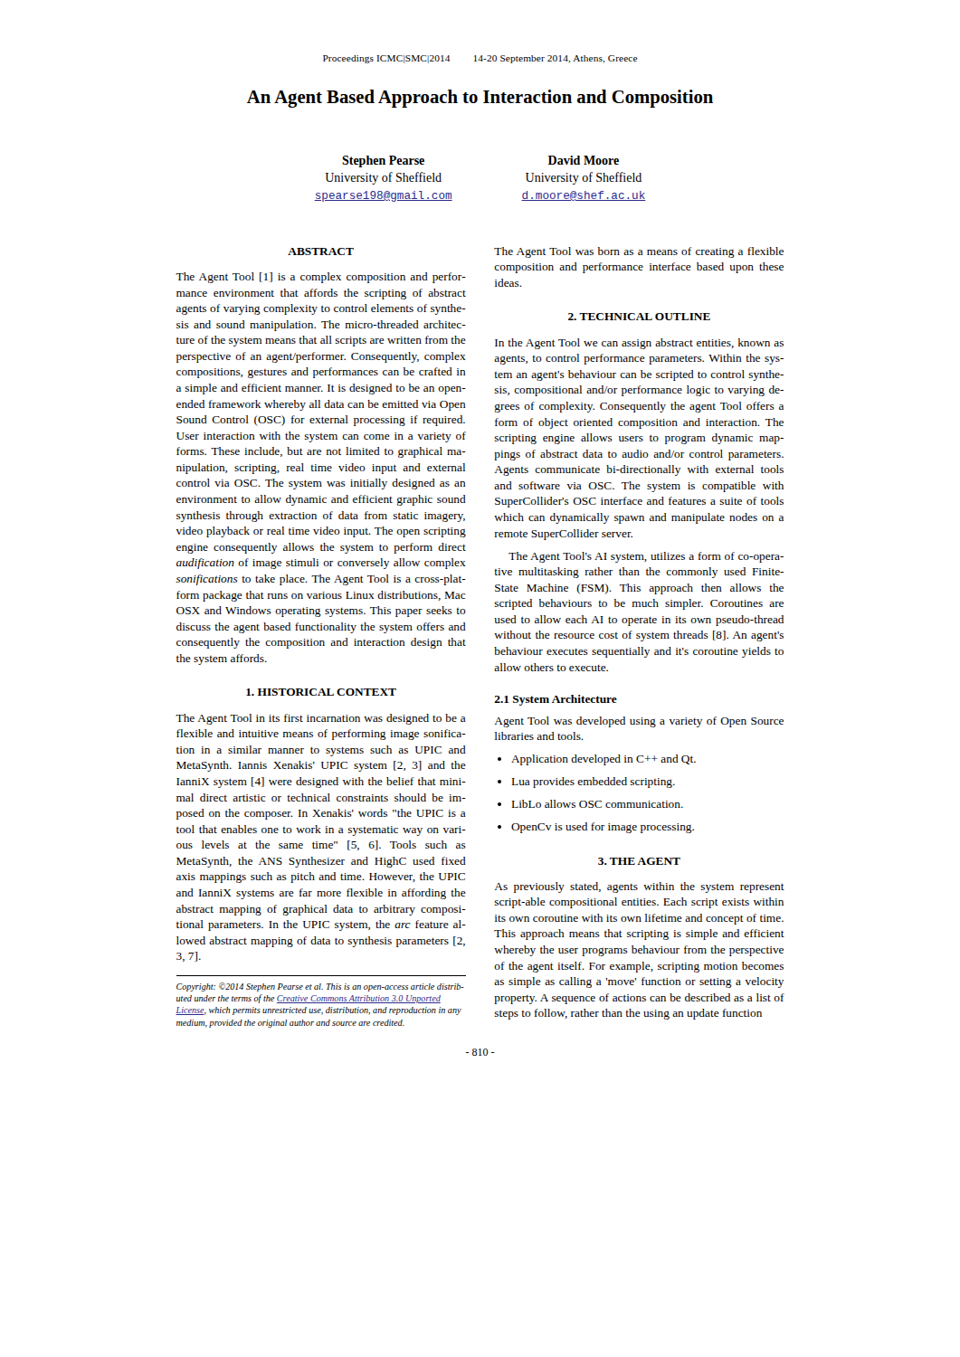Proceedings ICMC|SMC|2014 14-20 September 2014, Athens, Greece
An Agent Based Approach to Interaction and Composition
Stephen Pearse
University of Sheffield
spearse198@gmail.com
David Moore
University of Sheffield
d.moore@shef.ac.uk
Abstract
The Agent Tool [1] is a complex composition and performance environment that affords the scripting of abstract agents of varying complexity to control elements of synthesis and sound manipulation. The micro-threaded architecture of the system means that all scripts are written from the perspective of an agent/performer. Consequently, complex compositions, gestures and performances can be crafted in a simple and efficient manner. It is designed to be an open-ended framework whereby all data can be emitted via Open Sound Control (OSC) for external processing if required. User interaction with the system can come in a variety of forms. These include, but are not limited to graphical manipulation, scripting, real time video input and external control via OSC. The system was initially designed as an environment to allow dynamic and efficient graphic sound synthesis through extraction of data from static imagery, video playback or real time video input. The open scripting engine consequently allows the system to perform direct audification of image stimuli or conversely allow complex sonifications to take place. The Agent Tool is a cross-platform package that runs on various Linux distributions, Mac OSX and Windows operating systems. This paper seeks to discuss the agent based functionality the system offers and consequently the composition and interaction design that the system affords.
1. Historical Context
The Agent Tool in its first incarnation was designed to be a flexible and intuitive means of performing image sonification in a similar manner to systems such as UPIC and MetaSynth. Iannis Xenakis' UPIC system [2, 3] and the IanniX system [4] were designed with the belief that minimal direct artistic or technical constraints should be imposed on the composer. In Xenakis' words "the UPIC is a tool that enables one to work in a systematic way on various levels at the same time" [5, 6]. Tools such as MetaSynth, the ANS Synthesizer and HighC used fixed axis mappings such as pitch and time. However, the UPIC and IanniX systems are far more flexible in affording the abstract mapping of graphical data to arbitrary compositional parameters. In the UPIC system, the arc feature allowed abstract mapping of data to synthesis parameters [2, 3, 7].
Copyright: ©2014 Stephen Pearse et al. This is an open-access article distributed under the terms of the Creative Commons Attribution 3.0 Unported License, which permits unrestricted use, distribution, and reproduction in any medium, provided the original author and source are credited.
The Agent Tool was born as a means of creating a flexible composition and performance interface based upon these ideas.
2. Technical Outline
In the Agent Tool we can assign abstract entities, known as agents, to control performance parameters. Within the system an agent's behaviour can be scripted to control synthesis, compositional and/or performance logic to varying degrees of complexity. Consequently the agent Tool offers a form of object oriented composition and interaction. The scripting engine allows users to program dynamic mappings of abstract data to audio and/or control parameters. Agents communicate bi-directionally with external tools and software via OSC. The system is compatible with SuperCollider's OSC interface and features a suite of tools which can dynamically spawn and manipulate nodes on a remote SuperCollider server.
The Agent Tool's AI system, utilizes a form of co-operative multitasking rather than the commonly used Finite-State Machine (FSM). This approach then allows the scripted behaviours to be much simpler. Coroutines are used to allow each AI to operate in its own pseudo-thread without the resource cost of system threads [8]. An agent's behaviour executes sequentially and it's coroutine yields to allow others to execute.
2.1 System Architecture
Agent Tool was developed using a variety of Open Source libraries and tools.
Application developed in C++ and Qt.
Lua provides embedded scripting.
LibLo allows OSC communication.
OpenCv is used for image processing.
3. The Agent
As previously stated, agents within the system represent script-able compositional entities. Each script exists within its own coroutine with its own lifetime and concept of time. This approach means that scripting is simple and efficient whereby the user programs behaviour from the perspective of the agent itself. For example, scripting motion becomes as simple as calling a 'move' function or setting a velocity property. A sequence of actions can be described as a list of steps to follow, rather than the using an update function
- 810 -